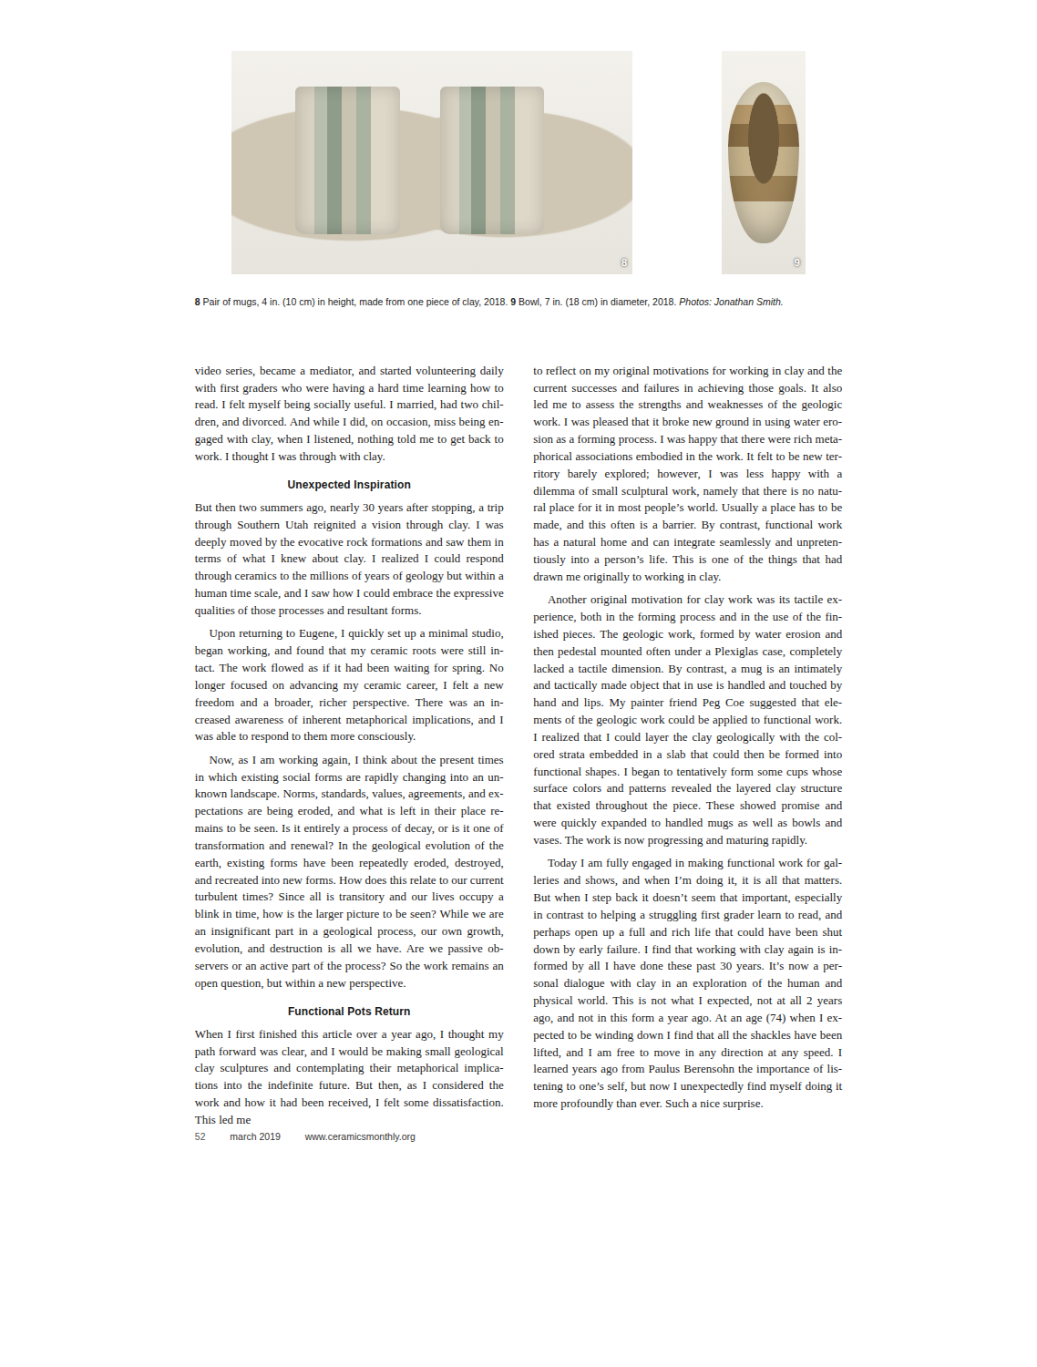8
9
8 Pair of mugs, 4 in. (10 cm) in height, made from one piece of clay, 2018. 9 Bowl, 7 in. (18 cm) in diameter, 2018. Photos: Jonathan Smith.
video series, became a mediator, and started volunteering daily with first graders who were having a hard time learning how to read. I felt myself being socially useful. I married, had two children, and divorced. And while I did, on occasion, miss being engaged with clay, when I listened, nothing told me to get back to work. I thought I was through with clay.
Unexpected Inspiration
But then two summers ago, nearly 30 years after stopping, a trip through Southern Utah reignited a vision through clay. I was deeply moved by the evocative rock formations and saw them in terms of what I knew about clay. I realized I could respond through ceramics to the millions of years of geology but within a human time scale, and I saw how I could embrace the expressive qualities of those processes and resultant forms.
Upon returning to Eugene, I quickly set up a minimal studio, began working, and found that my ceramic roots were still intact. The work flowed as if it had been waiting for spring. No longer focused on advancing my ceramic career, I felt a new freedom and a broader, richer perspective. There was an increased awareness of inherent metaphorical implications, and I was able to respond to them more consciously.
Now, as I am working again, I think about the present times in which existing social forms are rapidly changing into an unknown landscape. Norms, standards, values, agreements, and expectations are being eroded, and what is left in their place remains to be seen. Is it entirely a process of decay, or is it one of transformation and renewal? In the geological evolution of the earth, existing forms have been repeatedly eroded, destroyed, and recreated into new forms. How does this relate to our current turbulent times? Since all is transitory and our lives occupy a blink in time, how is the larger picture to be seen? While we are an insignificant part in a geological process, our own growth, evolution, and destruction is all we have. Are we passive observers or an active part of the process? So the work remains an open question, but within a new perspective.
Functional Pots Return
When I first finished this article over a year ago, I thought my path forward was clear, and I would be making small geological clay sculptures and contemplating their metaphorical implications into the indefinite future. But then, as I considered the work and how it had been received, I felt some dissatisfaction. This led me
to reflect on my original motivations for working in clay and the current successes and failures in achieving those goals. It also led me to assess the strengths and weaknesses of the geologic work. I was pleased that it broke new ground in using water erosion as a forming process. I was happy that there were rich metaphorical associations embodied in the work. It felt to be new territory barely explored; however, I was less happy with a dilemma of small sculptural work, namely that there is no natural place for it in most people’s world. Usually a place has to be made, and this often is a barrier. By contrast, functional work has a natural home and can integrate seamlessly and unpretentiously into a person’s life. This is one of the things that had drawn me originally to working in clay.
Another original motivation for clay work was its tactile experience, both in the forming process and in the use of the finished pieces. The geologic work, formed by water erosion and then pedestal mounted often under a Plexiglas case, completely lacked a tactile dimension. By contrast, a mug is an intimately and tactically made object that in use is handled and touched by hand and lips. My painter friend Peg Coe suggested that elements of the geologic work could be applied to functional work. I realized that I could layer the clay geologically with the colored strata embedded in a slab that could then be formed into functional shapes. I began to tentatively form some cups whose surface colors and patterns revealed the layered clay structure that existed throughout the piece. These showed promise and were quickly expanded to handled mugs as well as bowls and vases. The work is now progressing and maturing rapidly.
Today I am fully engaged in making functional work for galleries and shows, and when I’m doing it, it is all that matters. But when I step back it doesn’t seem that important, especially in contrast to helping a struggling first grader learn to read, and perhaps open up a full and rich life that could have been shut down by early failure. I find that working with clay again is informed by all I have done these past 30 years. It’s now a personal dialogue with clay in an exploration of the human and physical world. This is not what I expected, not at all 2 years ago, and not in this form a year ago. At an age (74) when I expected to be winding down I find that all the shackles have been lifted, and I am free to move in any direction at any speed. I learned years ago from Paulus Berensohn the importance of listening to one’s self, but now I unexpectedly find myself doing it more profoundly than ever. Such a nice surprise.
52 march 2019 www.ceramicsmonthly.org